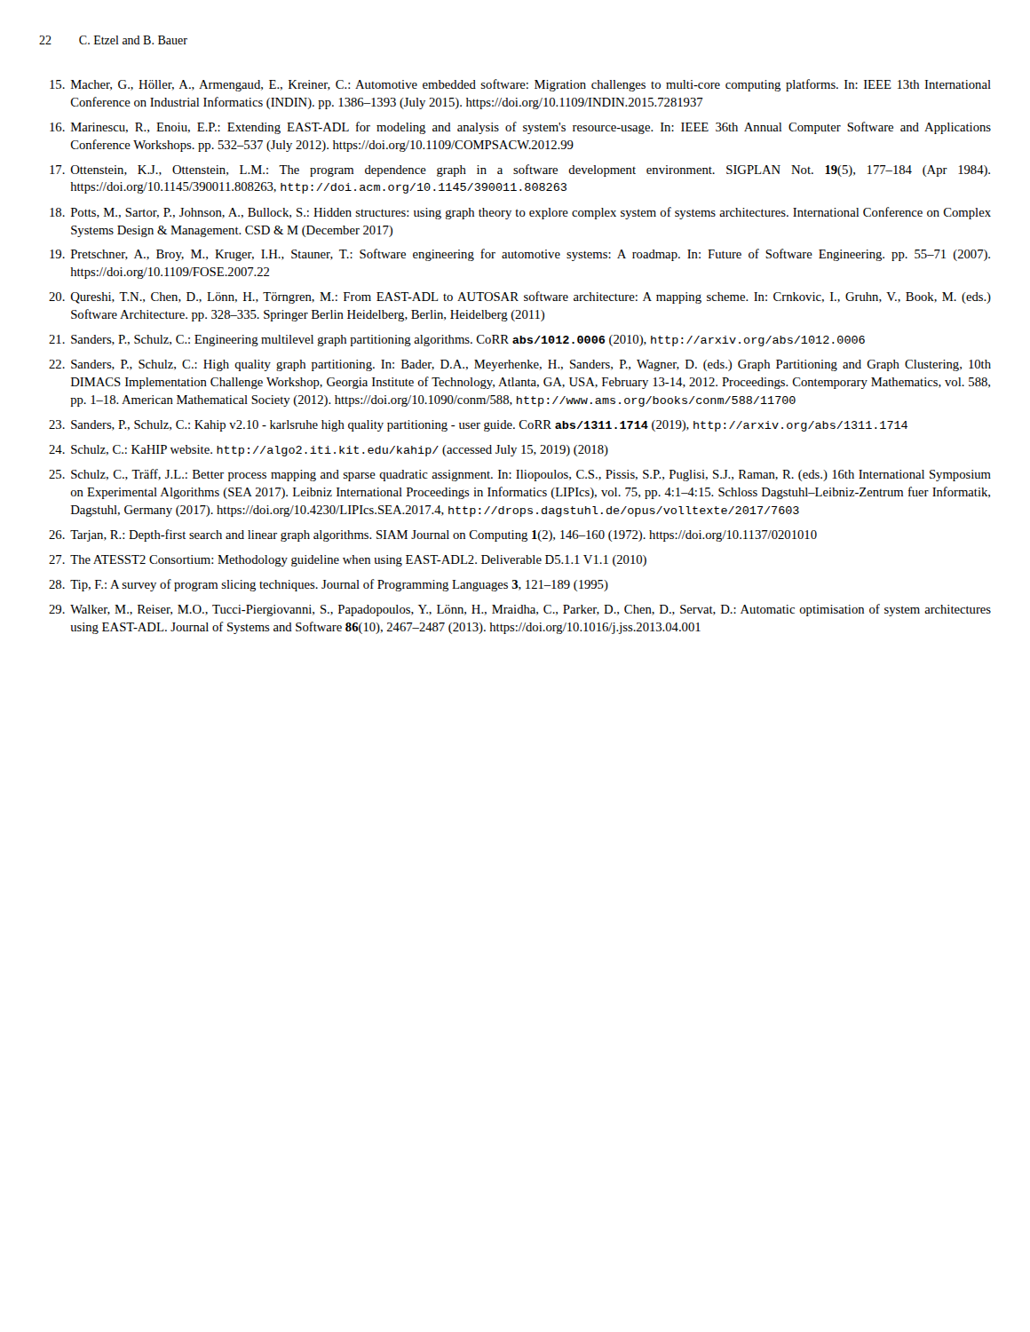22 C. Etzel and B. Bauer
Macher, G., Höller, A., Armengaud, E., Kreiner, C.: Automotive embedded software: Migration challenges to multi-core computing platforms. In: IEEE 13th International Conference on Industrial Informatics (INDIN). pp. 1386–1393 (July 2015). https://doi.org/10.1109/INDIN.2015.7281937
Marinescu, R., Enoiu, E.P.: Extending EAST-ADL for modeling and analysis of system's resource-usage. In: IEEE 36th Annual Computer Software and Applications Conference Workshops. pp. 532–537 (July 2012). https://doi.org/10.1109/COMPSACW.2012.99
Ottenstein, K.J., Ottenstein, L.M.: The program dependence graph in a software development environment. SIGPLAN Not. 19(5), 177–184 (Apr 1984). https://doi.org/10.1145/390011.808263, http://doi.acm.org/10.1145/390011.808263
Potts, M., Sartor, P., Johnson, A., Bullock, S.: Hidden structures: using graph theory to explore complex system of systems architectures. International Conference on Complex Systems Design & Management. CSD & M (December 2017)
Pretschner, A., Broy, M., Kruger, I.H., Stauner, T.: Software engineering for automotive systems: A roadmap. In: Future of Software Engineering. pp. 55–71 (2007). https://doi.org/10.1109/FOSE.2007.22
Qureshi, T.N., Chen, D., Lönn, H., Törngren, M.: From EAST-ADL to AUTOSAR software architecture: A mapping scheme. In: Crnkovic, I., Gruhn, V., Book, M. (eds.) Software Architecture. pp. 328–335. Springer Berlin Heidelberg, Berlin, Heidelberg (2011)
Sanders, P., Schulz, C.: Engineering multilevel graph partitioning algorithms. CoRR abs/1012.0006 (2010), http://arxiv.org/abs/1012.0006
Sanders, P., Schulz, C.: High quality graph partitioning. In: Bader, D.A., Meyerhenke, H., Sanders, P., Wagner, D. (eds.) Graph Partitioning and Graph Clustering, 10th DIMACS Implementation Challenge Workshop, Georgia Institute of Technology, Atlanta, GA, USA, February 13-14, 2012. Proceedings. Contemporary Mathematics, vol. 588, pp. 1–18. American Mathematical Society (2012). https://doi.org/10.1090/conm/588, http://www.ams.org/books/conm/588/11700
Sanders, P., Schulz, C.: Kahip v2.10 - karlsruhe high quality partitioning - user guide. CoRR abs/1311.1714 (2019), http://arxiv.org/abs/1311.1714
Schulz, C.: KaHIP website. http://algo2.iti.kit.edu/kahip/ (accessed July 15, 2019) (2018)
Schulz, C., Träff, J.L.: Better process mapping and sparse quadratic assignment. In: Iliopoulos, C.S., Pissis, S.P., Puglisi, S.J., Raman, R. (eds.) 16th International Symposium on Experimental Algorithms (SEA 2017). Leibniz International Proceedings in Informatics (LIPIcs), vol. 75, pp. 4:1–4:15. Schloss Dagstuhl–Leibniz-Zentrum fuer Informatik, Dagstuhl, Germany (2017). https://doi.org/10.4230/LIPIcs.SEA.2017.4, http://drops.dagstuhl.de/opus/volltexte/2017/7603
Tarjan, R.: Depth-first search and linear graph algorithms. SIAM Journal on Computing 1(2), 146–160 (1972). https://doi.org/10.1137/0201010
The ATESST2 Consortium: Methodology guideline when using EAST-ADL2. Deliverable D5.1.1 V1.1 (2010)
Tip, F.: A survey of program slicing techniques. Journal of Programming Languages 3, 121–189 (1995)
Walker, M., Reiser, M.O., Tucci-Piergiovanni, S., Papadopoulos, Y., Lönn, H., Mraidha, C., Parker, D., Chen, D., Servat, D.: Automatic optimisation of system architectures using EAST-ADL. Journal of Systems and Software 86(10), 2467–2487 (2013). https://doi.org/10.1016/j.jss.2013.04.001